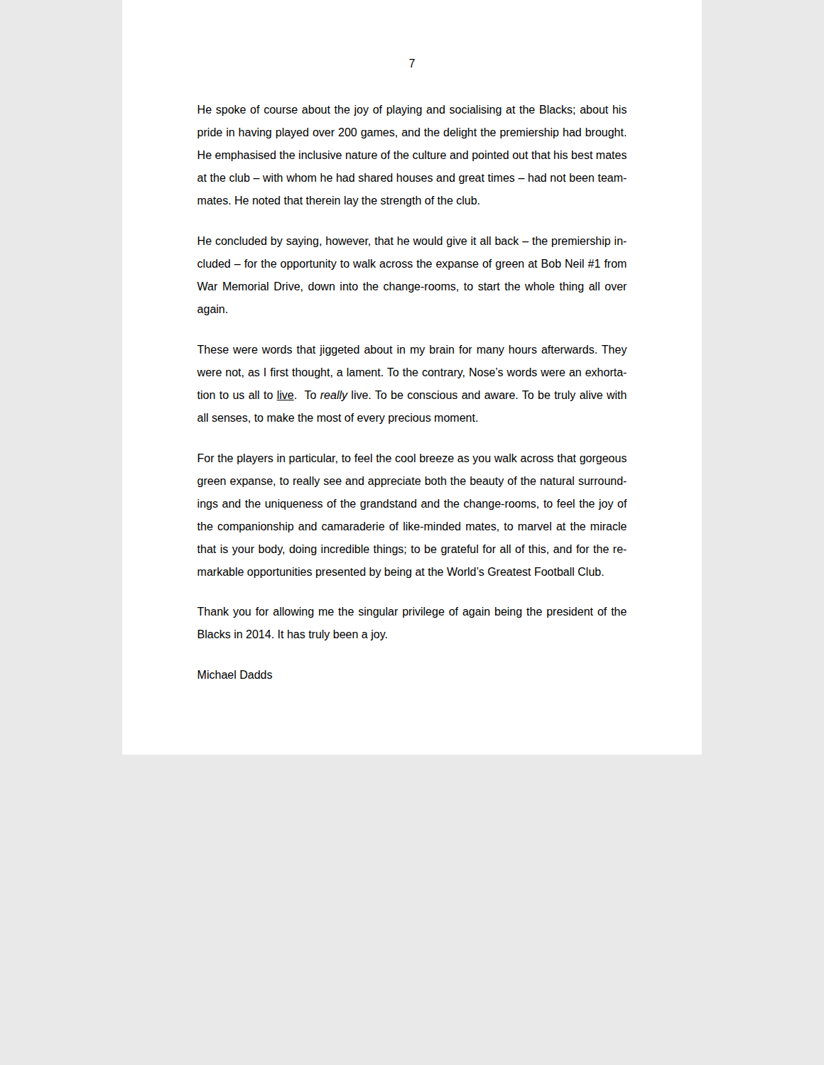7
He spoke of course about the joy of playing and socialising at the Blacks; about his pride in having played over 200 games, and the delight the premiership had brought. He emphasised the inclusive nature of the culture and pointed out that his best mates at the club – with whom he had shared houses and great times – had not been team-mates. He noted that therein lay the strength of the club.
He concluded by saying, however, that he would give it all back – the premiership included – for the opportunity to walk across the expanse of green at Bob Neil #1 from War Memorial Drive, down into the change-rooms, to start the whole thing all over again.
These were words that jiggeted about in my brain for many hours afterwards. They were not, as I first thought, a lament. To the contrary, Nose’s words were an exhortation to us all to live. To really live. To be conscious and aware. To be truly alive with all senses, to make the most of every precious moment.
For the players in particular, to feel the cool breeze as you walk across that gorgeous green expanse, to really see and appreciate both the beauty of the natural surroundings and the uniqueness of the grandstand and the change-rooms, to feel the joy of the companionship and camaraderie of like-minded mates, to marvel at the miracle that is your body, doing incredible things; to be grateful for all of this, and for the remarkable opportunities presented by being at the World’s Greatest Football Club.
Thank you for allowing me the singular privilege of again being the president of the Blacks in 2014. It has truly been a joy.
Michael Dadds